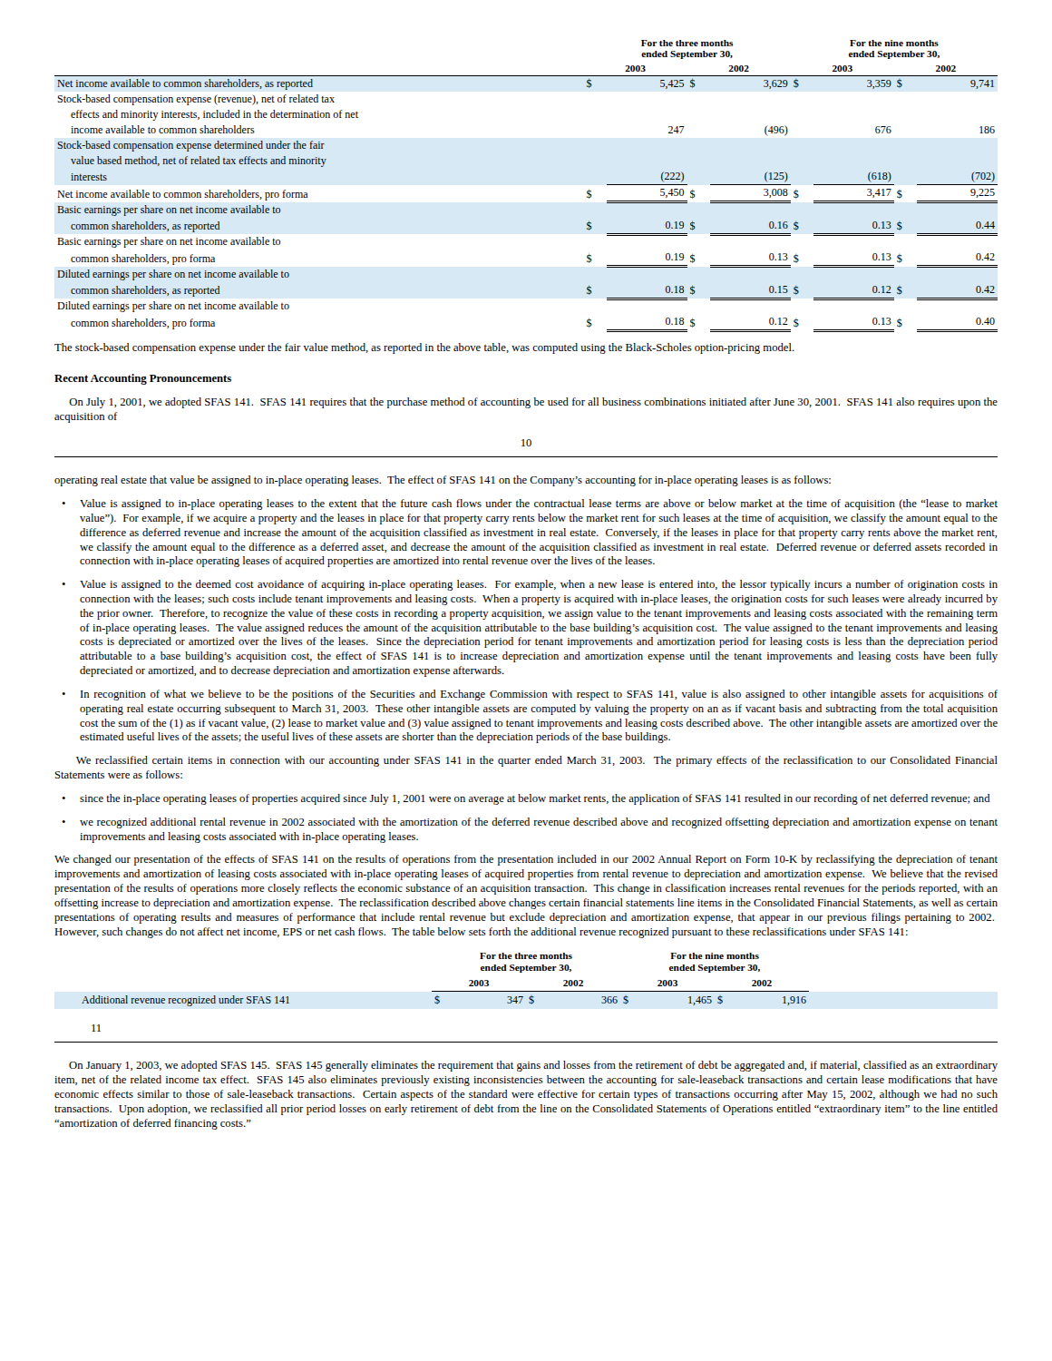| | For the three months ended September 30, | For the nine months ended September 30, |
| | 2003 | 2002 | 2003 | 2002 |
| Net income available to common shareholders, as reported | $ | 5,425 | $ | 3,629 | $ | 3,359 | $ | 9,741 |
| Stock-based compensation expense (revenue), net of related tax | | | | | | | | |
| effects and minority interests, included in the determination of net | | | | | | | | |
| income available to common shareholders | | 247 | | (496) | | 676 | | 186 |
| Stock-based compensation expense determined under the fair | | | | | | | | |
| value based method, net of related tax effects and minority | | | | | | | | |
| interests | | (222) | | (125) | | (618) | | (702) |
| Net income available to common shareholders, pro forma | $ | 5,450 | $ | 3,008 | $ | 3,417 | $ | 9,225 |
| Basic earnings per share on net income available to | | | | | | | | |
| common shareholders, as reported | $ | 0.19 | $ | 0.16 | $ | 0.13 | $ | 0.44 |
| Basic earnings per share on net income available to | | | | | | | | |
| common shareholders, pro forma | $ | 0.19 | $ | 0.13 | $ | 0.13 | $ | 0.42 |
| Diluted earnings per share on net income available to | | | | | | | | |
| common shareholders, as reported | $ | 0.18 | $ | 0.15 | $ | 0.12 | $ | 0.42 |
| Diluted earnings per share on net income available to | | | | | | | | |
| common shareholders, pro forma | $ | 0.18 | $ | 0.12 | $ | 0.13 | $ | 0.40 |
The stock-based compensation expense under the fair value method, as reported in the above table, was computed using the Black-Scholes option-pricing model.
Recent Accounting Pronouncements
On July 1, 2001, we adopted SFAS 141. SFAS 141 requires that the purchase method of accounting be used for all business combinations initiated after June 30, 2001. SFAS 141 also requires upon the acquisition of
10
operating real estate that value be assigned to in-place operating leases. The effect of SFAS 141 on the Company’s accounting for in-place operating leases is as follows:
Value is assigned to in-place operating leases to the extent that the future cash flows under the contractual lease terms are above or below market at the time of acquisition (the “lease to market value”). For example, if we acquire a property and the leases in place for that property carry rents below the market rent for such leases at the time of acquisition, we classify the amount equal to the difference as deferred revenue and increase the amount of the acquisition classified as investment in real estate. Conversely, if the leases in place for that property carry rents above the market rent, we classify the amount equal to the difference as a deferred asset, and decrease the amount of the acquisition classified as investment in real estate. Deferred revenue or deferred assets recorded in connection with in-place operating leases of acquired properties are amortized into rental revenue over the lives of the leases.
Value is assigned to the deemed cost avoidance of acquiring in-place operating leases. For example, when a new lease is entered into, the lessor typically incurs a number of origination costs in connection with the leases; such costs include tenant improvements and leasing costs. When a property is acquired with in-place leases, the origination costs for such leases were already incurred by the prior owner. Therefore, to recognize the value of these costs in recording a property acquisition, we assign value to the tenant improvements and leasing costs associated with the remaining term of in-place operating leases. The value assigned reduces the amount of the acquisition attributable to the base building’s acquisition cost. The value assigned to the tenant improvements and leasing costs is depreciated or amortized over the lives of the leases. Since the depreciation period for tenant improvements and amortization period for leasing costs is less than the depreciation period attributable to a base building’s acquisition cost, the effect of SFAS 141 is to increase depreciation and amortization expense until the tenant improvements and leasing costs have been fully depreciated or amortized, and to decrease depreciation and amortization expense afterwards.
In recognition of what we believe to be the positions of the Securities and Exchange Commission with respect to SFAS 141, value is also assigned to other intangible assets for acquisitions of operating real estate occurring subsequent to March 31, 2003. These other intangible assets are computed by valuing the property on an as if vacant basis and subtracting from the total acquisition cost the sum of the (1) as if vacant value, (2) lease to market value and (3) value assigned to tenant improvements and leasing costs described above. The other intangible assets are amortized over the estimated useful lives of the assets; the useful lives of these assets are shorter than the depreciation periods of the base buildings.
We reclassified certain items in connection with our accounting under SFAS 141 in the quarter ended March 31, 2003. The primary effects of the reclassification to our Consolidated Financial Statements were as follows:
since the in-place operating leases of properties acquired since July 1, 2001 were on average at below market rents, the application of SFAS 141 resulted in our recording of net deferred revenue; and
we recognized additional rental revenue in 2002 associated with the amortization of the deferred revenue described above and recognized offsetting depreciation and amortization expense on tenant improvements and leasing costs associated with in-place operating leases.
We changed our presentation of the effects of SFAS 141 on the results of operations from the presentation included in our 2002 Annual Report on Form 10-K by reclassifying the depreciation of tenant improvements and amortization of leasing costs associated with in-place operating leases of acquired properties from rental revenue to depreciation and amortization expense. We believe that the revised presentation of the results of operations more closely reflects the economic substance of an acquisition transaction. This change in classification increases rental revenues for the periods reported, with an offsetting increase to depreciation and amortization expense. The reclassification described above changes certain financial statements line items in the Consolidated Financial Statements, as well as certain presentations of operating results and measures of performance that include rental revenue but exclude depreciation and amortization expense, that appear in our previous filings pertaining to 2002. However, such changes do not affect net income, EPS or net cash flows. The table below sets forth the additional revenue recognized pursuant to these reclassifications under SFAS 141:
| | For the three months ended September 30, | For the nine months ended September 30, | |
| | 2003 | 2002 | 2003 | 2002 | |
| Additional revenue recognized under SFAS 141 | $ | 347 | $ | 366 | $ | 1,465 | $ | 1,916 | |
11
On January 1, 2003, we adopted SFAS 145. SFAS 145 generally eliminates the requirement that gains and losses from the retirement of debt be aggregated and, if material, classified as an extraordinary item, net of the related income tax effect. SFAS 145 also eliminates previously existing inconsistencies between the accounting for sale-leaseback transactions and certain lease modifications that have economic effects similar to those of sale-leaseback transactions. Certain aspects of the standard were effective for certain types of transactions occurring after May 15, 2002, although we had no such transactions. Upon adoption, we reclassified all prior period losses on early retirement of debt from the line on the Consolidated Statements of Operations entitled “extraordinary item” to the line entitled “amortization of deferred financing costs.”